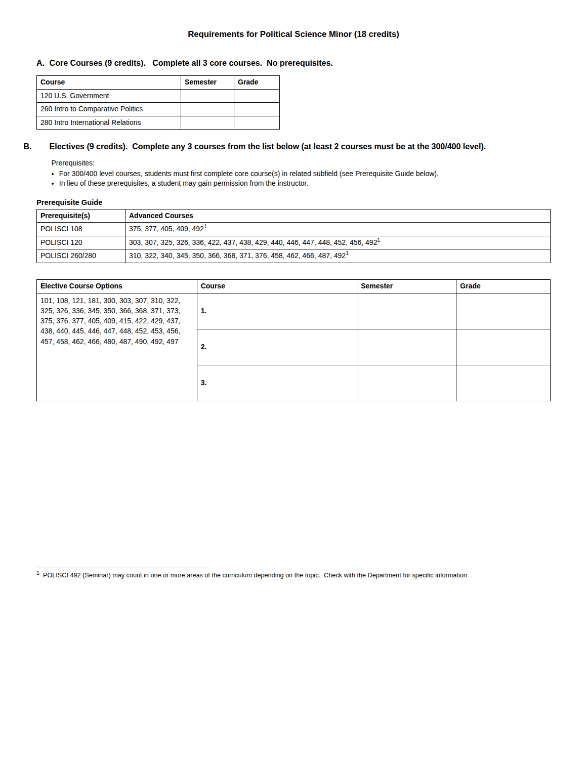Requirements for Political Science Minor (18 credits)
A. Core Courses (9 credits). Complete all 3 core courses. No prerequisites.
| Course | Semester | Grade |
| --- | --- | --- |
| 120 U.S. Government | | |
| 260 Intro to Comparative Politics | | |
| 280 Intro International Relations | | |
B. Electives (9 credits). Complete any 3 courses from the list below (at least 2 courses must be at the 300/400 level).
Prerequisites:
For 300/400 level courses, students must first complete core course(s) in related subfield (see Prerequisite Guide below).
In lieu of these prerequisites, a student may gain permission from the instructor.
Prerequisite Guide
| Prerequisite(s) | Advanced Courses |
| --- | --- |
| POLISCI 108 | 375, 377, 405, 409, 492 1 |
| POLISCI 120 | 303, 307, 325, 326, 336, 422, 437, 438, 429, 440, 446, 447, 448, 452, 456, 492 1 |
| POLISCI 260/280 | 310, 322, 340, 345, 350, 366, 368, 371, 376, 458, 462, 466, 487, 492 1 |
| Elective Course Options | Course | Semester | Grade |
| --- | --- | --- | --- |
| 101, 108, 121, 181, 300, 303, 307, 310, 322, 325, 326, 336, 345, 350, 366, 368, 371, 373, 375, 376, 377, 405, 409, 415, 422, 429, 437, 438, 440, 445, 446, 447, 448, 452, 453, 456, 457, 458, 462, 466, 480, 487, 490, 492, 497 | 1. | | |
| 2. | | |
| 3. | | |
1 POLISCI 492 (Seminar) may count in one or more areas of the curriculum depending on the topic. Check with the Department for specific information